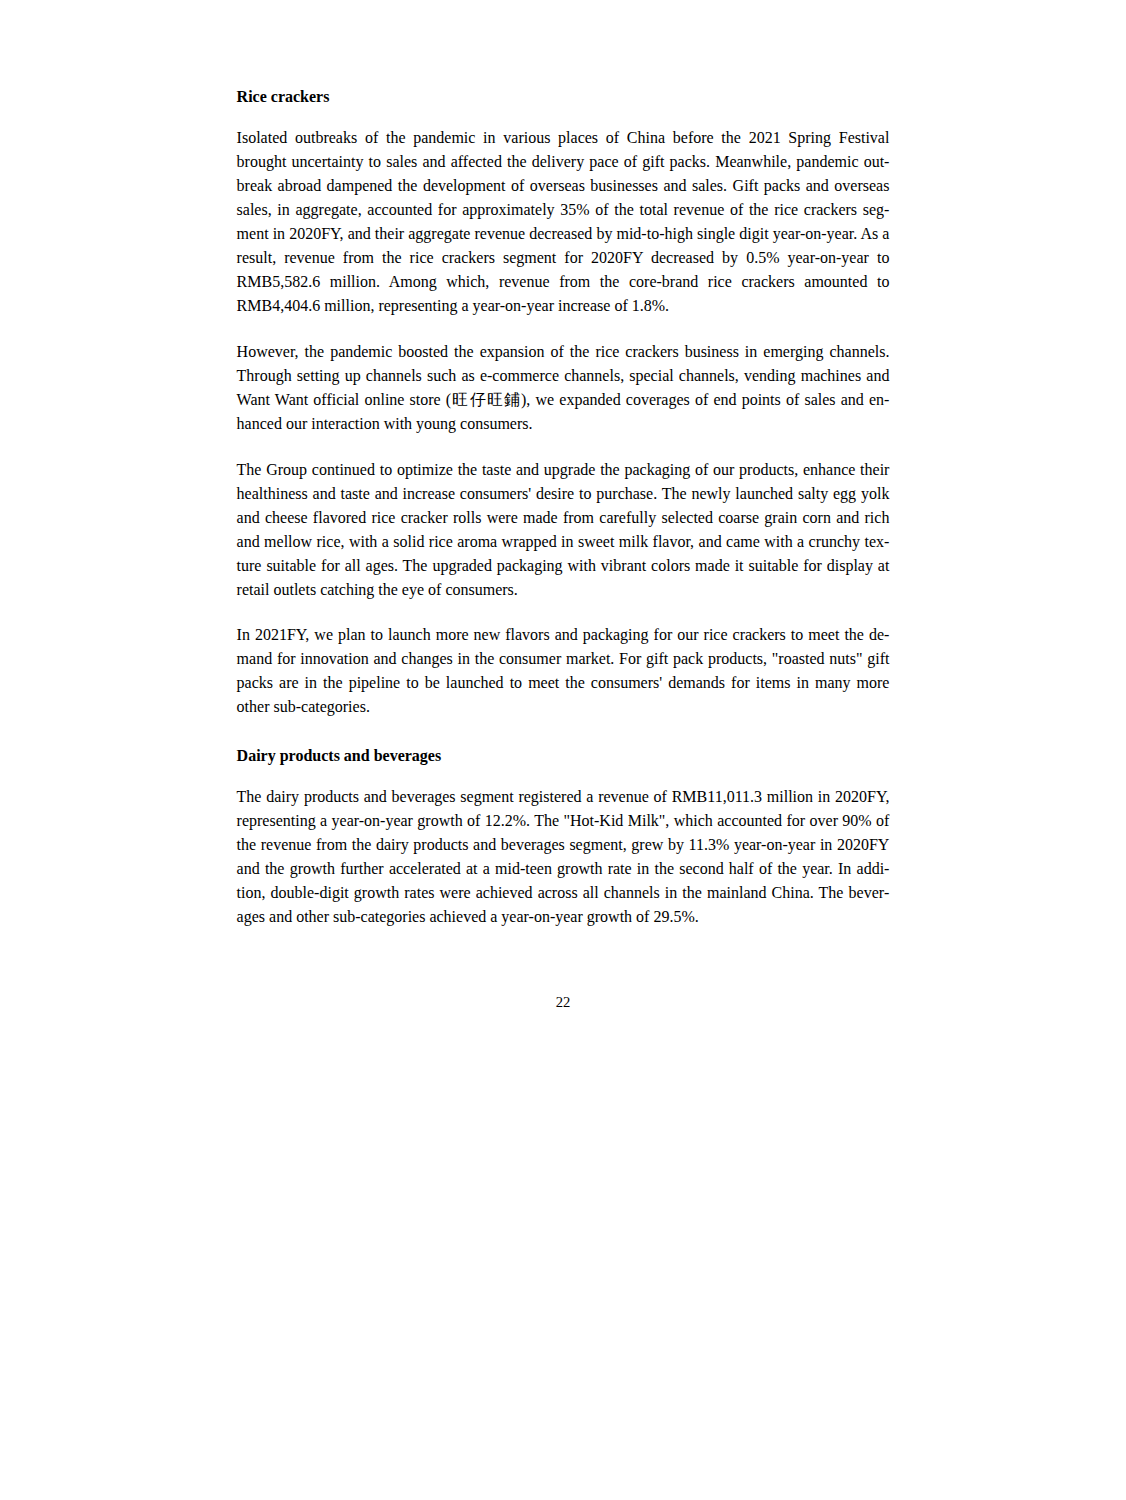Rice crackers
Isolated outbreaks of the pandemic in various places of China before the 2021 Spring Festival brought uncertainty to sales and affected the delivery pace of gift packs. Meanwhile, pandemic outbreak abroad dampened the development of overseas businesses and sales. Gift packs and overseas sales, in aggregate, accounted for approximately 35% of the total revenue of the rice crackers segment in 2020FY, and their aggregate revenue decreased by mid-to-high single digit year-on-year. As a result, revenue from the rice crackers segment for 2020FY decreased by 0.5% year-on-year to RMB5,582.6 million. Among which, revenue from the core-brand rice crackers amounted to RMB4,404.6 million, representing a year-on-year increase of 1.8%.
However, the pandemic boosted the expansion of the rice crackers business in emerging channels. Through setting up channels such as e-commerce channels, special channels, vending machines and Want Want official online store (旺仔旺鋪), we expanded coverages of end points of sales and enhanced our interaction with young consumers.
The Group continued to optimize the taste and upgrade the packaging of our products, enhance their healthiness and taste and increase consumers' desire to purchase. The newly launched salty egg yolk and cheese flavored rice cracker rolls were made from carefully selected coarse grain corn and rich and mellow rice, with a solid rice aroma wrapped in sweet milk flavor, and came with a crunchy texture suitable for all ages. The upgraded packaging with vibrant colors made it suitable for display at retail outlets catching the eye of consumers.
In 2021FY, we plan to launch more new flavors and packaging for our rice crackers to meet the demand for innovation and changes in the consumer market. For gift pack products, "roasted nuts" gift packs are in the pipeline to be launched to meet the consumers' demands for items in many more other sub-categories.
Dairy products and beverages
The dairy products and beverages segment registered a revenue of RMB11,011.3 million in 2020FY, representing a year-on-year growth of 12.2%. The "Hot-Kid Milk", which accounted for over 90% of the revenue from the dairy products and beverages segment, grew by 11.3% year-on-year in 2020FY and the growth further accelerated at a mid-teen growth rate in the second half of the year. In addition, double-digit growth rates were achieved across all channels in the mainland China. The beverages and other sub-categories achieved a year-on-year growth of 29.5%.
22